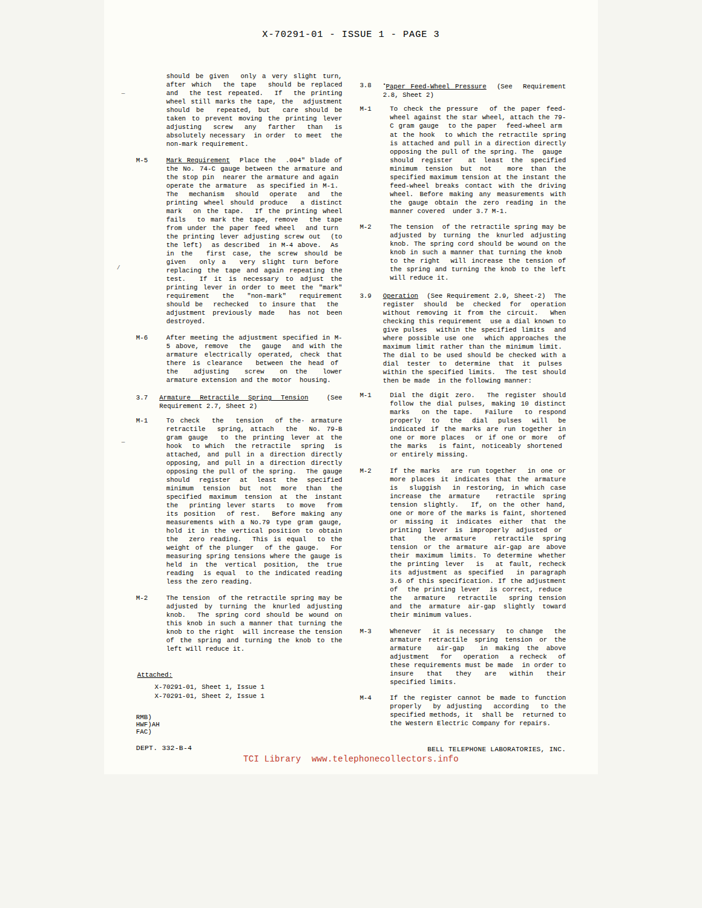X-70291-01 - ISSUE 1 - PAGE 3
—
/
—
should be given only a very slight turn, after which the tape should be replaced and the test repeated. If the printing wheel still marks the tape, the adjustment should be repeated, but care should be taken to prevent moving the printing lever adjusting screw any farther than is absolutely necessary in order to meet the non-mark requirement.
M-5
Mark Requirement Place the .004" blade of the No. 74-C gauge between the armature and the stop pin nearer the armature and again operate the armature as specified in M-1. The mechanism should operate and the printing wheel should produce a distinct mark on the tape. If the printing wheel fails to mark the tape, remove the tape from under the paper feed wheel and turn the printing lever adjusting screw out (to the left) as described in M-4 above. As in the first case, the screw should be given only a very slight turn before replacing the tape and again repeating the test. If it is necessary to adjust the printing lever in order to meet the "mark" requirement the "non-mark" requirement should be rechecked to insure that the adjustment previously made has not been destroyed.
M-6
After meeting the adjustment specified in M-5 above, remove the gauge and with the armature electrically operated, check that there is clearance between the head of the adjusting screw on the lower armature extension and the motor housing.
3.7
Armature Retractile Spring Tension (See Requirement 2.7, Sheet 2)
M-1
To check the tension of the· armature retractile spring, attach the No. 79-B gram gauge to the printing lever at the hook to which the retractile spring is attached, and pull in a direction directly opposing, and pull in a direction directly opposing the pull of the spring. The gauge should register at least the specified minimum tension but not more than the specified maximum tension at the instant the printing lever starts to move from its position of rest. Before making any measurements with a No.79 type gram gauge, hold it in the vertical position to obtain the zero reading. This is equal to the weight of the plunger of the gauge. For measuring spring tensions where the gauge is held in the vertical position, the true reading is equal to the indicated reading less the zero reading.
M-2
The tension of the retractile spring may be adjusted by turning the knurled adjusting knob. The spring cord should be wound on this knob in such a manner that turning the knob to the right will increase the tension of the spring and turning the knob to the left will reduce it.
Attached:
X-70291-01, Sheet 1, Issue 1
X-70291-01, Sheet 2, Issue 1
RMB)
HWF)AH
FAC)
DEPT. 332-B-4
3.8
•Paper Feed-Wheel Pressure (See Requirement 2.8, Sheet 2)
M-1
To check the pressure of the paper feed-wheel against the star wheel, attach the 79-C gram gauge to the paper feed-wheel arm at the hook to which the retractile spring is attached and pull in a direction directly opposing the pull of the spring. The gauge should register at least the specified minimum tension but not more than the specified maximum tension at the instant the feed-wheel breaks contact with the driving wheel. Before making any measurements with the gauge obtain the zero reading in the manner covered under 3.7 M-1.
M-2
The tension of the retractile spring may be adjusted by turning the knurled adjusting knob. The spring cord should be wound on the knob in such a manner that turning the knob to the right will increase the tension of the spring and turning the knob to the left will reduce it.
3.9
Operation (See Requirement 2.9, Sheet·2) The register should be checked for operation without removing it from the circuit. When checking this requirement use a dial known to give pulses within the specified limits and where possible use one which approaches the maximum limit rather than the minimum limit. The dial to be used should be checked with a dial tester to determine that it pulses within the specified limits. The test should then be made in the following manner:
M-1
Dial the digit zero. The register should follow the dial pulses, making 10 distinct marks on the tape. Failure to respond properly to the dial pulses will be indicated if the marks are run together in one or more places or if one or more of the marks is faint, noticeably shortened or entirely missing.
M-2
If the marks are run together in one or more places it indicates that the armature is sluggish in restoring, in which case increase the armature retractile spring tension slightly. If, on the other hand, one or more of the marks is faint, shortened or missing it indicates either that the printing lever is improperly adjusted or that the armature retractile spring tension or the armature air-gap are above their maximum limits. To determine whether the printing lever is at fault, recheck its adjustment as specified in paragraph 3.6 of this specification. If the adjustment of the printing lever is correct, reduce the armature retractile spring tension and the armature air-gap slightly toward their minimum values.
M-3
Whenever it is necessary to change the armature retractile spring tension or the armature air-gap in making the above adjustment for operation a recheck of these requirements must be made in order to insure that they are within their specified limits.
M-4
If the register cannot be made to function properly by adjusting according to the specified methods, it shall be returned to the Western Electric Company for repairs.
BELL TELEPHONE LABORATORIES, INC.
TCI Library www.telephonecollectors.info